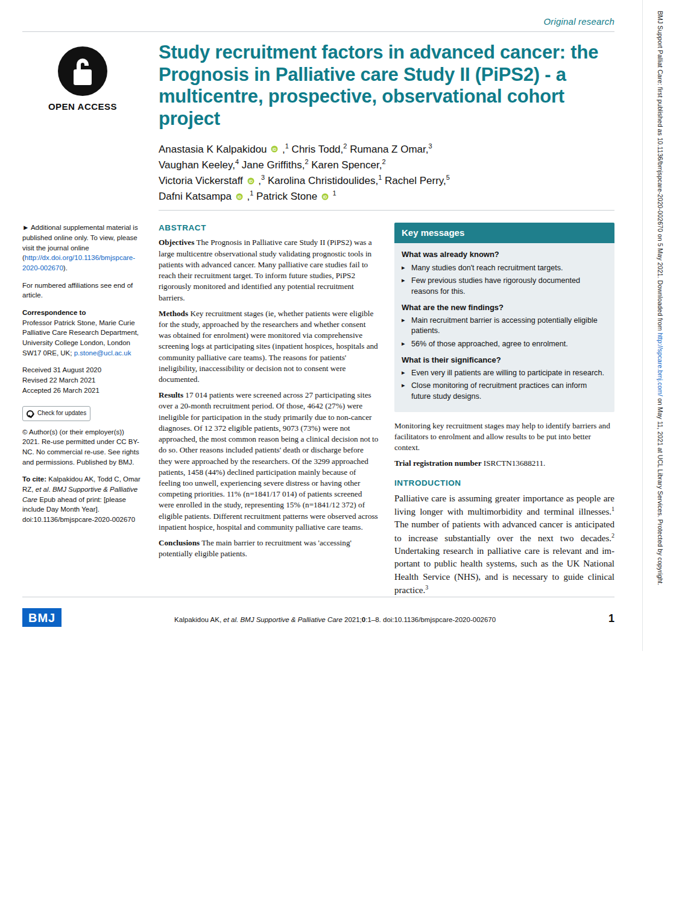BMJ Support Palliat Care: first published as 10.1136/bmjspcare-2020-002670 on 5 May 2021. Downloaded from http://spcare.bmj.com/ on May 11, 2021 at UCL Library Services. Protected by copyright.
Original research
OPEN ACCESS
Study recruitment factors in advanced cancer: the Prognosis in Palliative care Study II (PiPS2) - a multicentre, prospective, observational cohort project
Anastasia K Kalpakidou iD ,1 Chris Todd,2 Rumana Z Omar,3
Vaughan Keeley,4 Jane Griffiths,2 Karen Spencer,2
Victoria Vickerstaff iD ,3 Karolina Christidoulides,1 Rachel Perry,5
Dafni Katsampa iD ,1 Patrick Stone iD 1
► Additional supplemental material is published online only. To view, please visit the journal online (http://dx.doi.org/10.1136/bmjspcare-2020-002670).
For numbered affiliations see end of article.
Correspondence to
Professor Patrick Stone, Marie Curie Palliative Care Research Department, University College London, London SW17 0RE, UK; p.stone@ucl.ac.uk
Received 31 August 2020
Revised 22 March 2021
Accepted 26 March 2021
Check for updates
© Author(s) (or their employer(s)) 2021. Re-use permitted under CC BY-NC. No commercial re-use. See rights and permissions. Published by BMJ.
To cite: Kalpakidou AK, Todd C, Omar RZ, et al. BMJ Supportive & Palliative Care Epub ahead of print: [please include Day Month Year]. doi:10.1136/bmjspcare-2020-002670
Abstract
Objectives The Prognosis in Palliative care Study II (PiPS2) was a large multicentre observational study validating prognostic tools in patients with advanced cancer. Many palliative care studies fail to reach their recruitment target. To inform future studies, PiPS2 rigorously monitored and identified any potential recruitment barriers.
Methods Key recruitment stages (ie, whether patients were eligible for the study, approached by the researchers and whether consent was obtained for enrolment) were monitored via comprehensive screening logs at participating sites (inpatient hospices, hospitals and community palliative care teams). The reasons for patients' ineligibility, inaccessibility or decision not to consent were documented.
Results 17 014 patients were screened across 27 participating sites over a 20-month recruitment period. Of those, 4642 (27%) were ineligible for participation in the study primarily due to non-cancer diagnoses. Of 12 372 eligible patients, 9073 (73%) were not approached, the most common reason being a clinical decision not to do so. Other reasons included patients' death or discharge before they were approached by the researchers. Of the 3299 approached patients, 1458 (44%) declined participation mainly because of feeling too unwell, experiencing severe distress or having other competing priorities. 11% (n=1841/17 014) of patients screened were enrolled in the study, representing 15% (n=1841/12 372) of eligible patients. Different recruitment patterns were observed across inpatient hospice, hospital and community palliative care teams.
Conclusions The main barrier to recruitment was 'accessing' potentially eligible patients.
Key messages
What was already known?
Many studies don't reach recruitment targets.
Few previous studies have rigorously documented reasons for this.
What are the new findings?
Main recruitment barrier is accessing potentially eligible patients.
56% of those approached, agree to enrolment.
What is their significance?
Even very ill patients are willing to participate in research.
Close monitoring of recruitment practices can inform future study designs.
Monitoring key recruitment stages may help to identify barriers and facilitators to enrolment and allow results to be put into better context.
Trial registration number ISRCTN13688211.
Introduction
Palliative care is assuming greater importance as people are living longer with multimorbidity and terminal illnesses.1 The number of patients with advanced cancer is anticipated to increase substantially over the next two decades.2 Undertaking research in palliative care is relevant and important to public health systems, such as the UK National Health Service (NHS), and is necessary to guide clinical practice.3
BMJ
Kalpakidou AK, et al. BMJ Supportive & Palliative Care 2021;0:1–8. doi:10.1136/bmjspcare-2020-002670
1